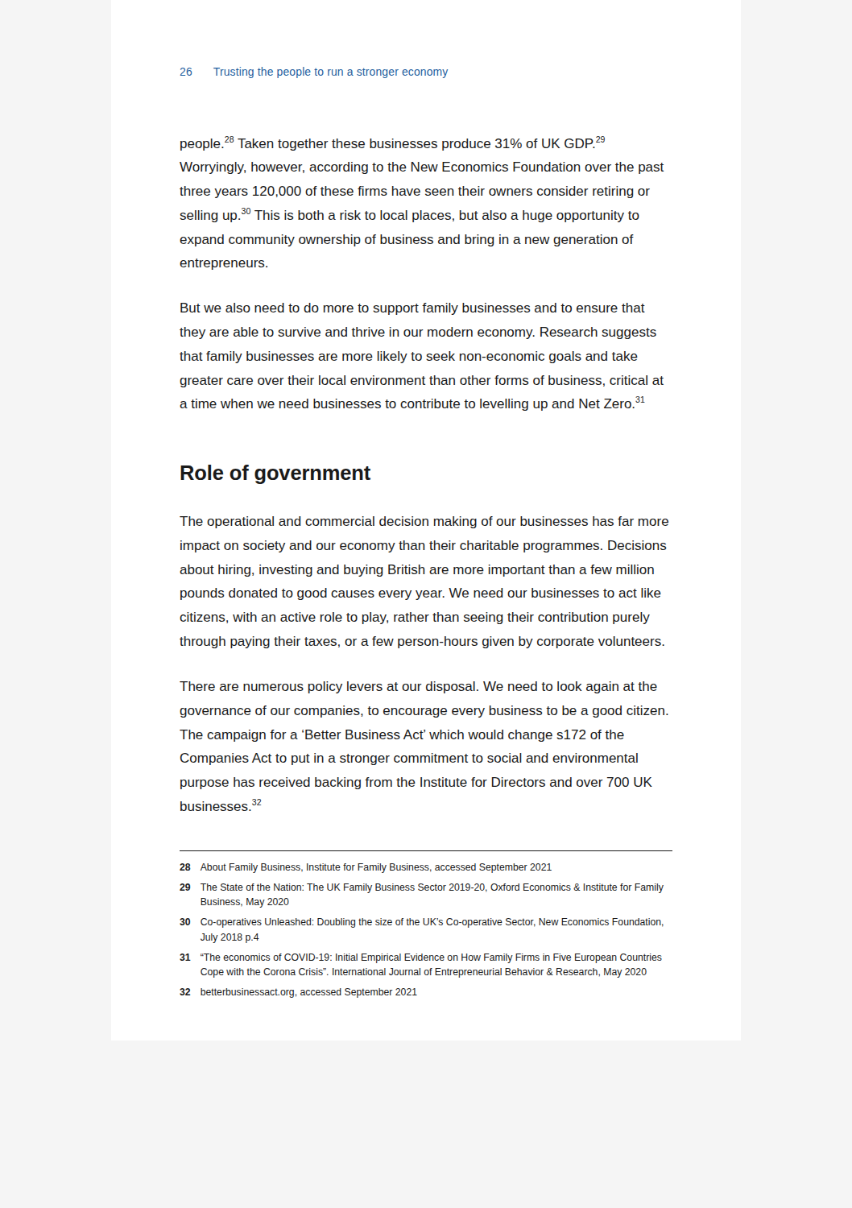26 Trusting the people to run a stronger economy
people.28 Taken together these businesses produce 31% of UK GDP.29 Worryingly, however, according to the New Economics Foundation over the past three years 120,000 of these firms have seen their owners consider retiring or selling up.30 This is both a risk to local places, but also a huge opportunity to expand community ownership of business and bring in a new generation of entrepreneurs.
But we also need to do more to support family businesses and to ensure that they are able to survive and thrive in our modern economy. Research suggests that family businesses are more likely to seek non-economic goals and take greater care over their local environment than other forms of business, critical at a time when we need businesses to contribute to levelling up and Net Zero.31
Role of government
The operational and commercial decision making of our businesses has far more impact on society and our economy than their charitable programmes. Decisions about hiring, investing and buying British are more important than a few million pounds donated to good causes every year. We need our businesses to act like citizens, with an active role to play, rather than seeing their contribution purely through paying their taxes, or a few person-hours given by corporate volunteers.
There are numerous policy levers at our disposal. We need to look again at the governance of our companies, to encourage every business to be a good citizen. The campaign for a ‘Better Business Act’ which would change s172 of the Companies Act to put in a stronger commitment to social and environmental purpose has received backing from the Institute for Directors and over 700 UK businesses.32
28 About Family Business, Institute for Family Business, accessed September 2021
29 The State of the Nation: The UK Family Business Sector 2019-20, Oxford Economics & Institute for Family Business, May 2020
30 Co-operatives Unleashed: Doubling the size of the UK’s Co-operative Sector, New Economics Foundation, July 2018 p.4
31“The economics of COVID-19: Initial Empirical Evidence on How Family Firms in Five European Countries Cope with the Corona Crisis”. International Journal of Entrepreneurial Behavior & Research, May 2020
32betterbusinessact.org, accessed September 2021